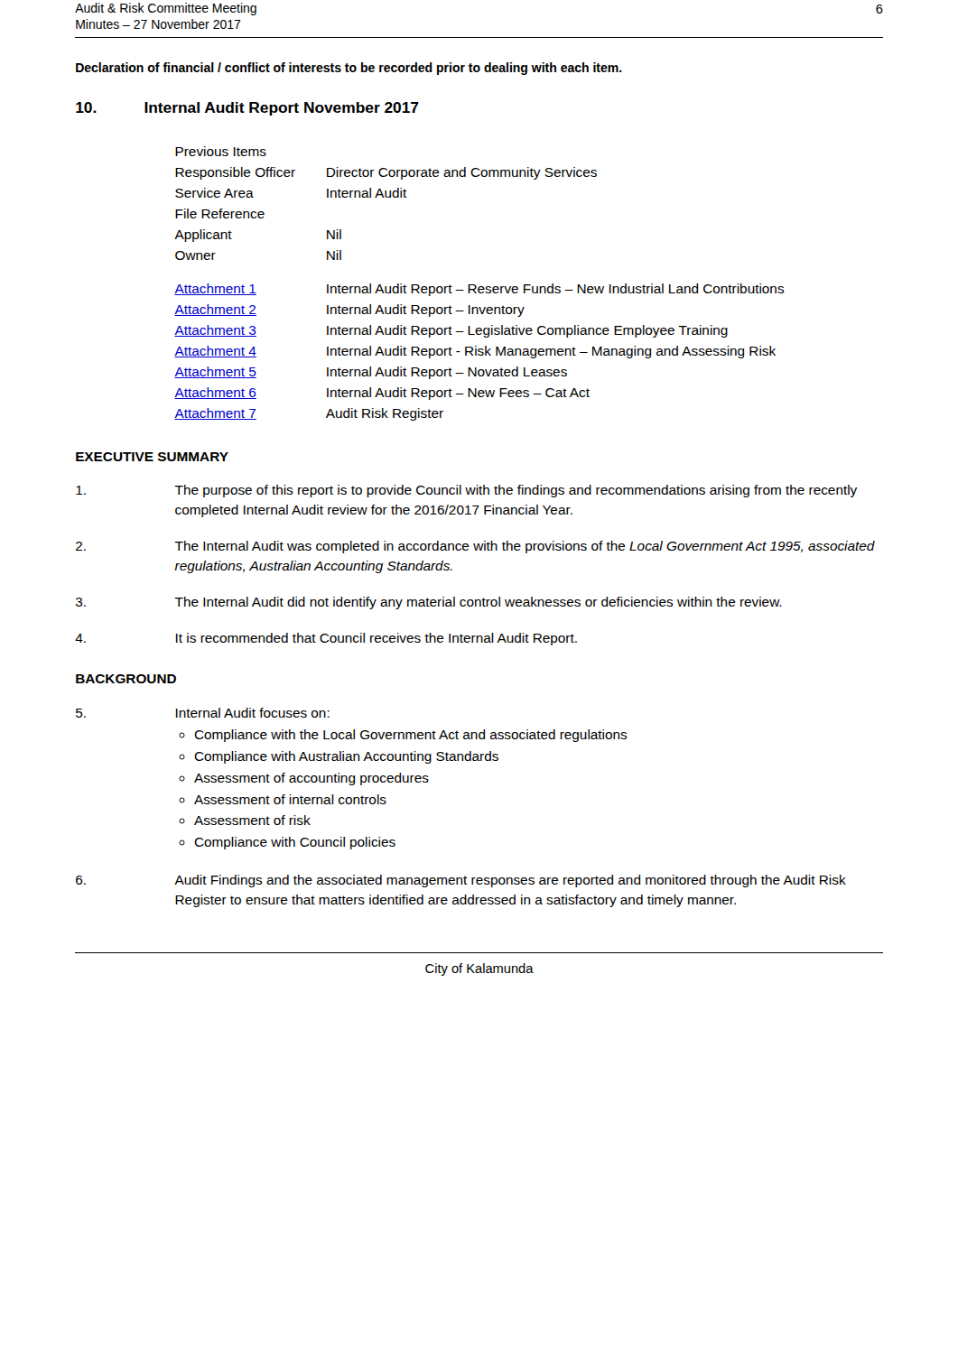Audit & Risk Committee Meeting
Minutes – 27 November 2017
6
Declaration of financial / conflict of interests to be recorded prior to dealing with each item.
10. Internal Audit Report November 2017
| Previous Items | |
| Responsible Officer | Director Corporate and Community Services |
| Service Area | Internal Audit |
| File Reference | |
| Applicant | Nil |
| Owner | Nil |
| Attachment 1 | Internal Audit Report – Reserve Funds – New Industrial Land Contributions |
| Attachment 2 | Internal Audit Report – Inventory |
| Attachment 3 | Internal Audit Report – Legislative Compliance Employee Training |
| Attachment 4 | Internal Audit Report - Risk Management – Managing and Assessing Risk |
| Attachment 5 | Internal Audit Report – Novated Leases |
| Attachment 6 | Internal Audit Report – New Fees – Cat Act |
| Attachment 7 | Audit Risk Register |
EXECUTIVE SUMMARY
1. The purpose of this report is to provide Council with the findings and recommendations arising from the recently completed Internal Audit review for the 2016/2017 Financial Year.
2. The Internal Audit was completed in accordance with the provisions of the Local Government Act 1995, associated regulations, Australian Accounting Standards.
3. The Internal Audit did not identify any material control weaknesses or deficiencies within the review.
4. It is recommended that Council receives the Internal Audit Report.
BACKGROUND
5. Internal Audit focuses on:
Compliance with the Local Government Act and associated regulations
Compliance with Australian Accounting Standards
Assessment of accounting procedures
Assessment of internal controls
Assessment of risk
Compliance with Council policies
6. Audit Findings and the associated management responses are reported and monitored through the Audit Risk Register to ensure that matters identified are addressed in a satisfactory and timely manner.
City of Kalamunda